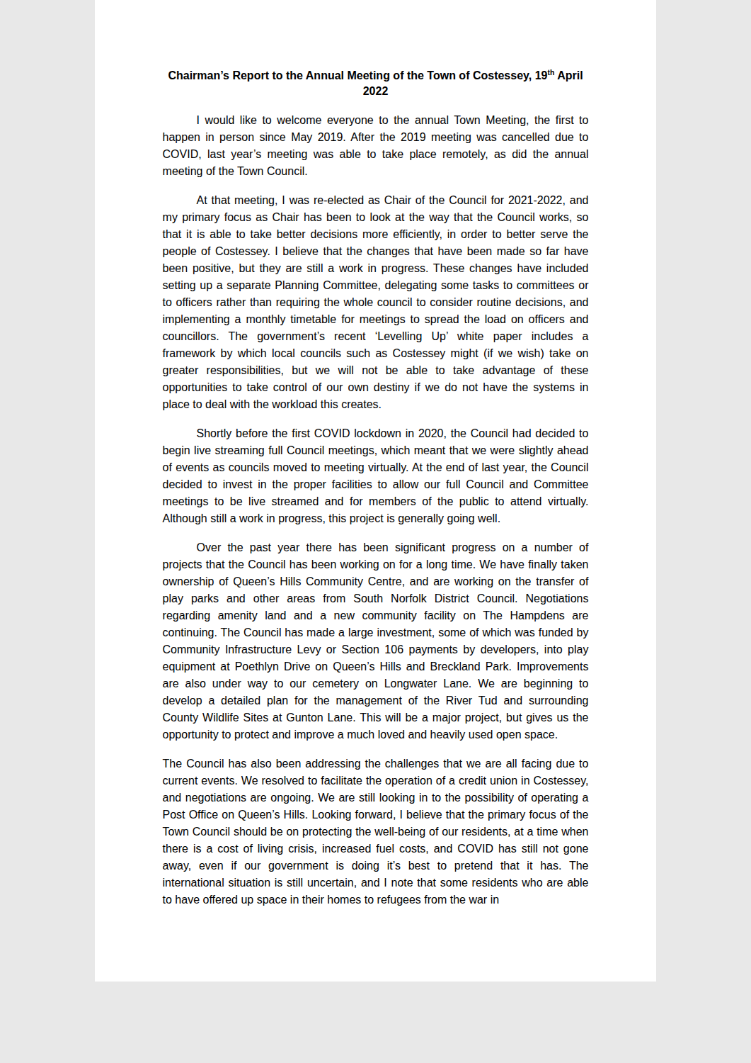Chairman’s Report to the Annual Meeting of the Town of Costessey, 19th April 2022
I would like to welcome everyone to the annual Town Meeting, the first to happen in person since May 2019. After the 2019 meeting was cancelled due to COVID, last year’s meeting was able to take place remotely, as did the annual meeting of the Town Council.
At that meeting, I was re-elected as Chair of the Council for 2021-2022, and my primary focus as Chair has been to look at the way that the Council works, so that it is able to take better decisions more efficiently, in order to better serve the people of Costessey. I believe that the changes that have been made so far have been positive, but they are still a work in progress. These changes have included setting up a separate Planning Committee, delegating some tasks to committees or to officers rather than requiring the whole council to consider routine decisions, and implementing a monthly timetable for meetings to spread the load on officers and councillors. The government’s recent ‘Levelling Up’ white paper includes a framework by which local councils such as Costessey might (if we wish) take on greater responsibilities, but we will not be able to take advantage of these opportunities to take control of our own destiny if we do not have the systems in place to deal with the workload this creates.
Shortly before the first COVID lockdown in 2020, the Council had decided to begin live streaming full Council meetings, which meant that we were slightly ahead of events as councils moved to meeting virtually. At the end of last year, the Council decided to invest in the proper facilities to allow our full Council and Committee meetings to be live streamed and for members of the public to attend virtually. Although still a work in progress, this project is generally going well.
Over the past year there has been significant progress on a number of projects that the Council has been working on for a long time. We have finally taken ownership of Queen’s Hills Community Centre, and are working on the transfer of play parks and other areas from South Norfolk District Council. Negotiations regarding amenity land and a new community facility on The Hampdens are continuing. The Council has made a large investment, some of which was funded by Community Infrastructure Levy or Section 106 payments by developers, into play equipment at Poethlyn Drive on Queen’s Hills and Breckland Park. Improvements are also under way to our cemetery on Longwater Lane. We are beginning to develop a detailed plan for the management of the River Tud and surrounding County Wildlife Sites at Gunton Lane. This will be a major project, but gives us the opportunity to protect and improve a much loved and heavily used open space.
The Council has also been addressing the challenges that we are all facing due to current events. We resolved to facilitate the operation of a credit union in Costessey, and negotiations are ongoing. We are still looking in to the possibility of operating a Post Office on Queen’s Hills. Looking forward, I believe that the primary focus of the Town Council should be on protecting the well-being of our residents, at a time when there is a cost of living crisis, increased fuel costs, and COVID has still not gone away, even if our government is doing it’s best to pretend that it has. The international situation is still uncertain, and I note that some residents who are able to have offered up space in their homes to refugees from the war in